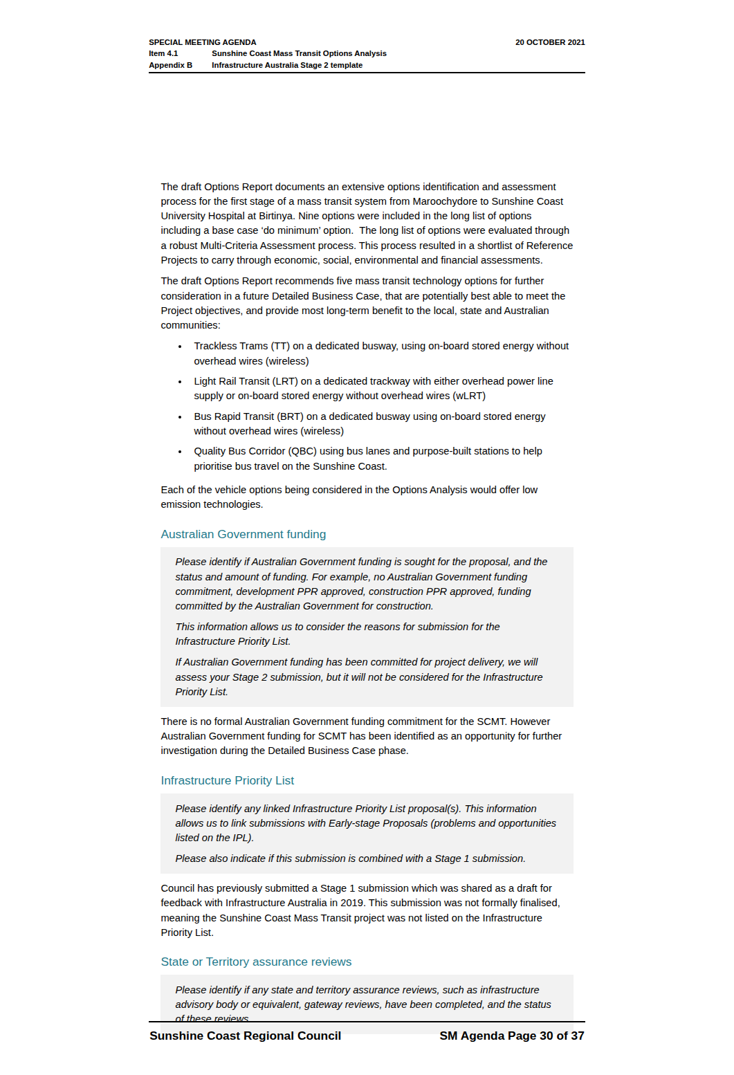| SPECIAL MEETING AGENDA | 20 OCTOBER 2021 |
| Item 4.1 Sunshine Coast Mass Transit Options Analysis | |
| Appendix B Infrastructure Australia Stage 2 template | |
The draft Options Report documents an extensive options identification and assessment process for the first stage of a mass transit system from Maroochydore to Sunshine Coast University Hospital at Birtinya. Nine options were included in the long list of options including a base case ‘do minimum’ option. The long list of options were evaluated through a robust Multi-Criteria Assessment process. This process resulted in a shortlist of Reference Projects to carry through economic, social, environmental and financial assessments.
The draft Options Report recommends five mass transit technology options for further consideration in a future Detailed Business Case, that are potentially best able to meet the Project objectives, and provide most long-term benefit to the local, state and Australian communities:
Trackless Trams (TT) on a dedicated busway, using on-board stored energy without overhead wires (wireless)
Light Rail Transit (LRT) on a dedicated trackway with either overhead power line supply or on-board stored energy without overhead wires (wLRT)
Bus Rapid Transit (BRT) on a dedicated busway using on-board stored energy without overhead wires (wireless)
Quality Bus Corridor (QBC) using bus lanes and purpose-built stations to help prioritise bus travel on the Sunshine Coast.
Each of the vehicle options being considered in the Options Analysis would offer low emission technologies.
Australian Government funding
Please identify if Australian Government funding is sought for the proposal, and the status and amount of funding. For example, no Australian Government funding commitment, development PPR approved, construction PPR approved, funding committed by the Australian Government for construction.
This information allows us to consider the reasons for submission for the Infrastructure Priority List.
If Australian Government funding has been committed for project delivery, we will assess your Stage 2 submission, but it will not be considered for the Infrastructure Priority List.
There is no formal Australian Government funding commitment for the SCMT. However Australian Government funding for SCMT has been identified as an opportunity for further investigation during the Detailed Business Case phase.
Infrastructure Priority List
Please identify any linked Infrastructure Priority List proposal(s). This information allows us to link submissions with Early-stage Proposals (problems and opportunities listed on the IPL).
Please also indicate if this submission is combined with a Stage 1 submission.
Council has previously submitted a Stage 1 submission which was shared as a draft for feedback with Infrastructure Australia in 2019. This submission was not formally finalised, meaning the Sunshine Coast Mass Transit project was not listed on the Infrastructure Priority List.
State or Territory assurance reviews
Please identify if any state and territory assurance reviews, such as infrastructure advisory body or equivalent, gateway reviews, have been completed, and the status of these reviews.
| Sunshine Coast Regional Council | SM Agenda Page 30 of 37 |